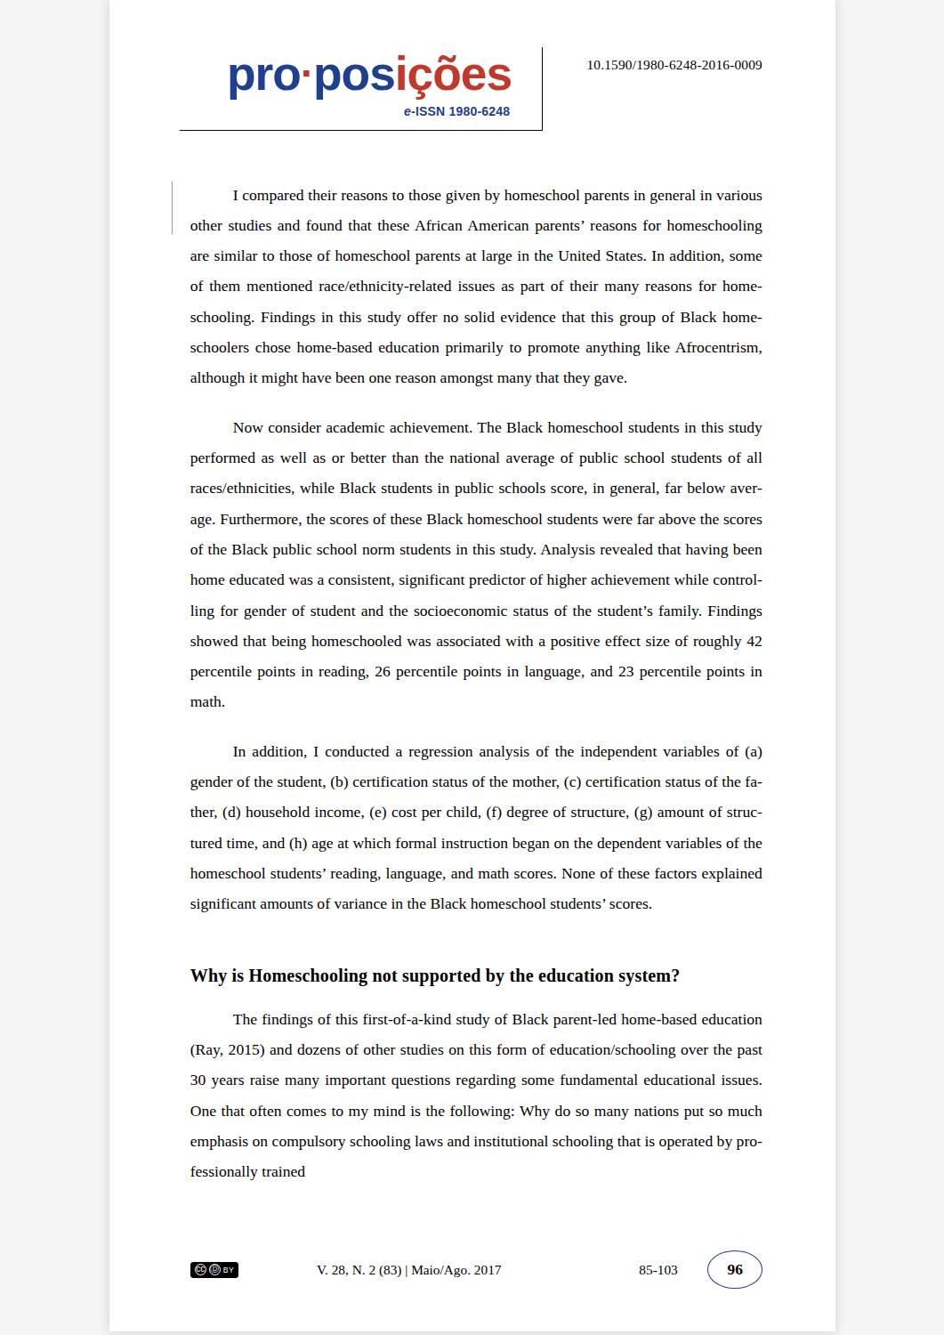10.1590/1980-6248-2016-0009
pro·pos ições
e-ISSN 1980-6248
I compared their reasons to those given by homeschool parents in general in various other studies and found that these African American parents’ reasons for homeschooling are similar to those of homeschool parents at large in the United States. In addition, some of them mentioned race/ethnicity-related issues as part of their many reasons for homeschooling. Findings in this study offer no solid evidence that this group of Black homeschoolers chose home-based education primarily to promote anything like Afrocentrism, although it might have been one reason amongst many that they gave.
Now consider academic achievement. The Black homeschool students in this study performed as well as or better than the national average of public school students of all races/ethnicities, while Black students in public schools score, in general, far below average. Furthermore, the scores of these Black homeschool students were far above the scores of the Black public school norm students in this study. Analysis revealed that having been home educated was a consistent, significant predictor of higher achievement while controlling for gender of student and the socioeconomic status of the student’s family. Findings showed that being homeschooled was associated with a positive effect size of roughly 42 percentile points in reading, 26 percentile points in language, and 23 percentile points in math.
In addition, I conducted a regression analysis of the independent variables of (a) gender of the student, (b) certification status of the mother, (c) certification status of the father, (d) household income, (e) cost per child, (f) degree of structure, (g) amount of structured time, and (h) age at which formal instruction began on the dependent variables of the homeschool students’ reading, language, and math scores. None of these factors explained significant amounts of variance in the Black homeschool students’ scores.
Why is Homeschooling not supported by the education system?
The findings of this first-of-a-kind study of Black parent-led home-based education (Ray, 2015) and dozens of other studies on this form of education/schooling over the past 30 years raise many important questions regarding some fundamental educational issues. One that often comes to my mind is the following: Why do so many nations put so much emphasis on compulsory schooling laws and institutional schooling that is operated by professionally trained
cc Ⓓ BY
V. 28, N. 2 (83) | Maio/Ago. 2017
85-103 96